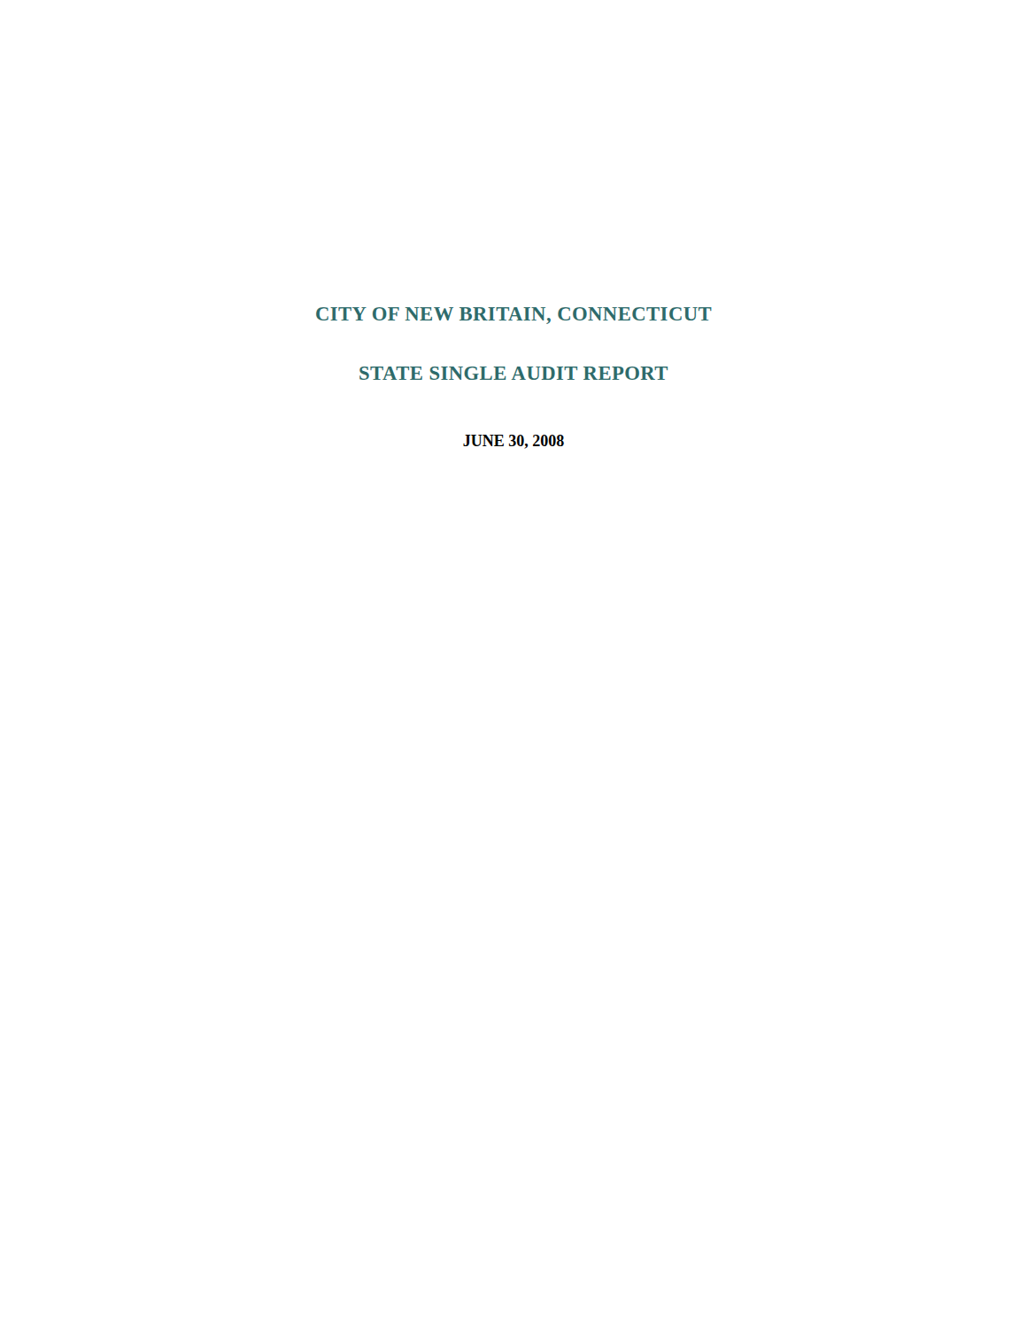CITY OF NEW BRITAIN, CONNECTICUT
STATE SINGLE AUDIT REPORT
JUNE 30, 2008